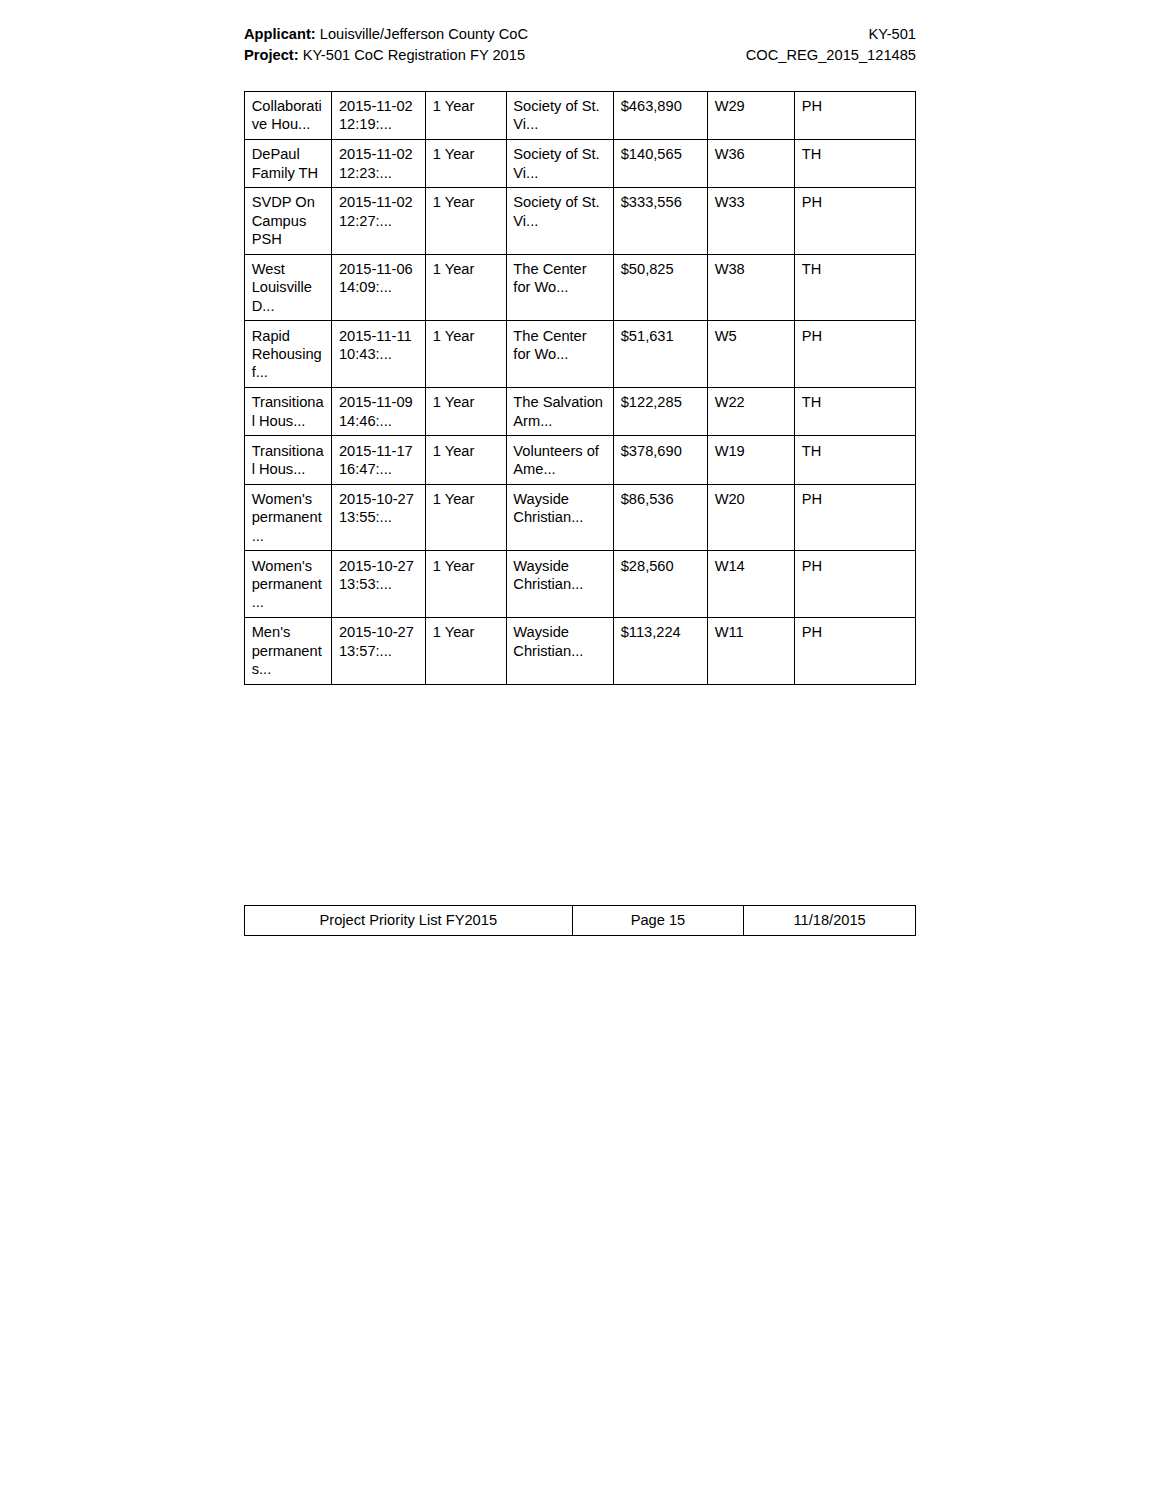Applicant: Louisville/Jefferson County CoC
KY-501
Project: KY-501 CoC Registration FY 2015
COC_REG_2015_121485
| Collaborative Hou... | 2015-11-02 12:19:... | 1 Year | Society of St. Vi... | $463,890 | W29 | PH |
| DePaul Family TH | 2015-11-02 12:23:... | 1 Year | Society of St. Vi... | $140,565 | W36 | TH |
| SVDP On Campus PSH | 2015-11-02 12:27:... | 1 Year | Society of St. Vi... | $333,556 | W33 | PH |
| West Louisville D... | 2015-11-06 14:09:... | 1 Year | The Center for Wo... | $50,825 | W38 | TH |
| Rapid Rehousing f... | 2015-11-11 10:43:... | 1 Year | The Center for Wo... | $51,631 | W5 | PH |
| Transitional Hous... | 2015-11-09 14:46:... | 1 Year | The Salvation Arm... | $122,285 | W22 | TH |
| Transitional Hous... | 2015-11-17 16:47:... | 1 Year | Volunteers of Ame... | $378,690 | W19 | TH |
| Women's permanent... | 2015-10-27 13:55:... | 1 Year | Wayside Christian... | $86,536 | W20 | PH |
| Women's permanent... | 2015-10-27 13:53:... | 1 Year | Wayside Christian... | $28,560 | W14 | PH |
| Men's permanent s... | 2015-10-27 13:57:... | 1 Year | Wayside Christian... | $113,224 | W11 | PH |
| Project Priority List FY2015 | Page 15 | 11/18/2015 |